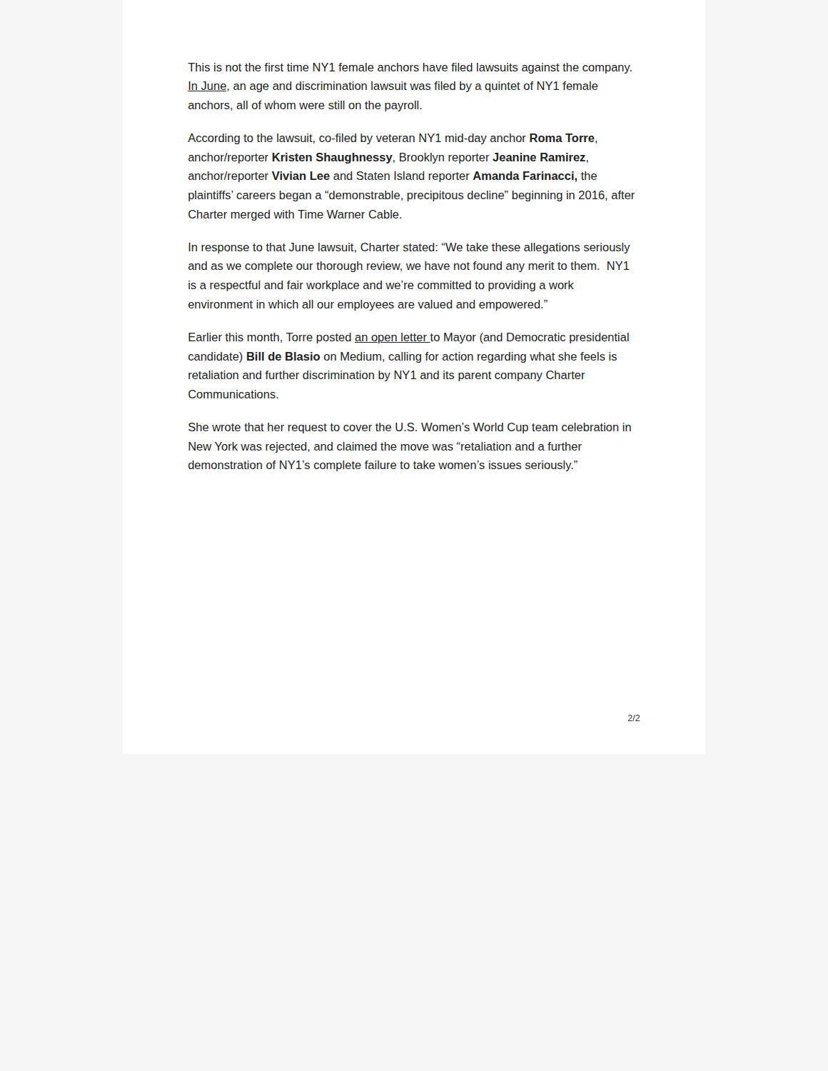This is not the first time NY1 female anchors have filed lawsuits against the company. In June, an age and discrimination lawsuit was filed by a quintet of NY1 female anchors, all of whom were still on the payroll.
According to the lawsuit, co-filed by veteran NY1 mid-day anchor Roma Torre, anchor/reporter Kristen Shaughnessy, Brooklyn reporter Jeanine Ramirez, anchor/reporter Vivian Lee and Staten Island reporter Amanda Farinacci, the plaintiffs’ careers began a “demonstrable, precipitous decline” beginning in 2016, after Charter merged with Time Warner Cable.
In response to that June lawsuit, Charter stated: “We take these allegations seriously and as we complete our thorough review, we have not found any merit to them. NY1 is a respectful and fair workplace and we’re committed to providing a work environment in which all our employees are valued and empowered.”
Earlier this month, Torre posted an open letter to Mayor (and Democratic presidential candidate) Bill de Blasio on Medium, calling for action regarding what she feels is retaliation and further discrimination by NY1 and its parent company Charter Communications.
She wrote that her request to cover the U.S. Women’s World Cup team celebration in New York was rejected, and claimed the move was “retaliation and a further demonstration of NY1’s complete failure to take women’s issues seriously.”
2/2